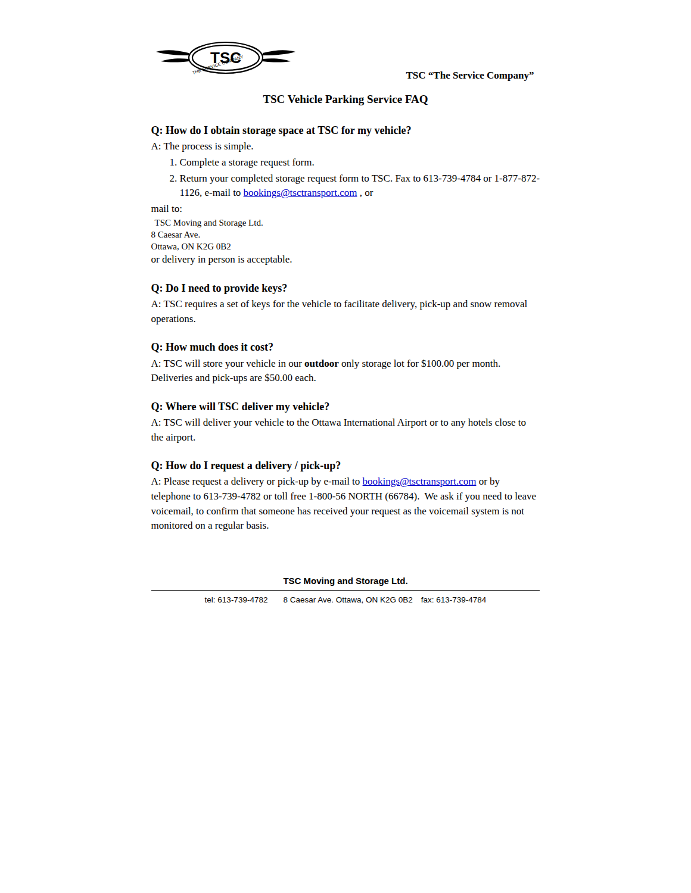TSC THE SERVICE COMPANY
TSC “The Service Company”
TSC Vehicle Parking Service FAQ
Q: How do I obtain storage space at TSC for my vehicle?
A: The process is simple.
Complete a storage request form.
Return your completed storage request form to TSC. Fax to 613-739-4784 or 1-877-872-1126, e-mail to bookings@tsctransport.com , or
mail to:
TSC Moving and Storage Ltd.
8 Caesar Ave.
Ottawa, ON K2G 0B2
or delivery in person is acceptable.
Q: Do I need to provide keys?
A: TSC requires a set of keys for the vehicle to facilitate delivery, pick-up and snow removal operations.
Q: How much does it cost?
A: TSC will store your vehicle in our outdoor only storage lot for $100.00 per month. Deliveries and pick-ups are $50.00 each.
Q: Where will TSC deliver my vehicle?
A: TSC will deliver your vehicle to the Ottawa International Airport or to any hotels close to the airport.
Q: How do I request a delivery / pick-up?
A: Please request a delivery or pick-up by e-mail to bookings@tsctransport.com or by telephone to 613-739-4782 or toll free 1-800-56 NORTH (66784). We ask if you need to leave voicemail, to confirm that someone has received your request as the voicemail system is not monitored on a regular basis.
TSC Moving and Storage Ltd.
tel: 613-739-4782 8 Caesar Ave. Ottawa, ON K2G 0B2 fax: 613-739-4784